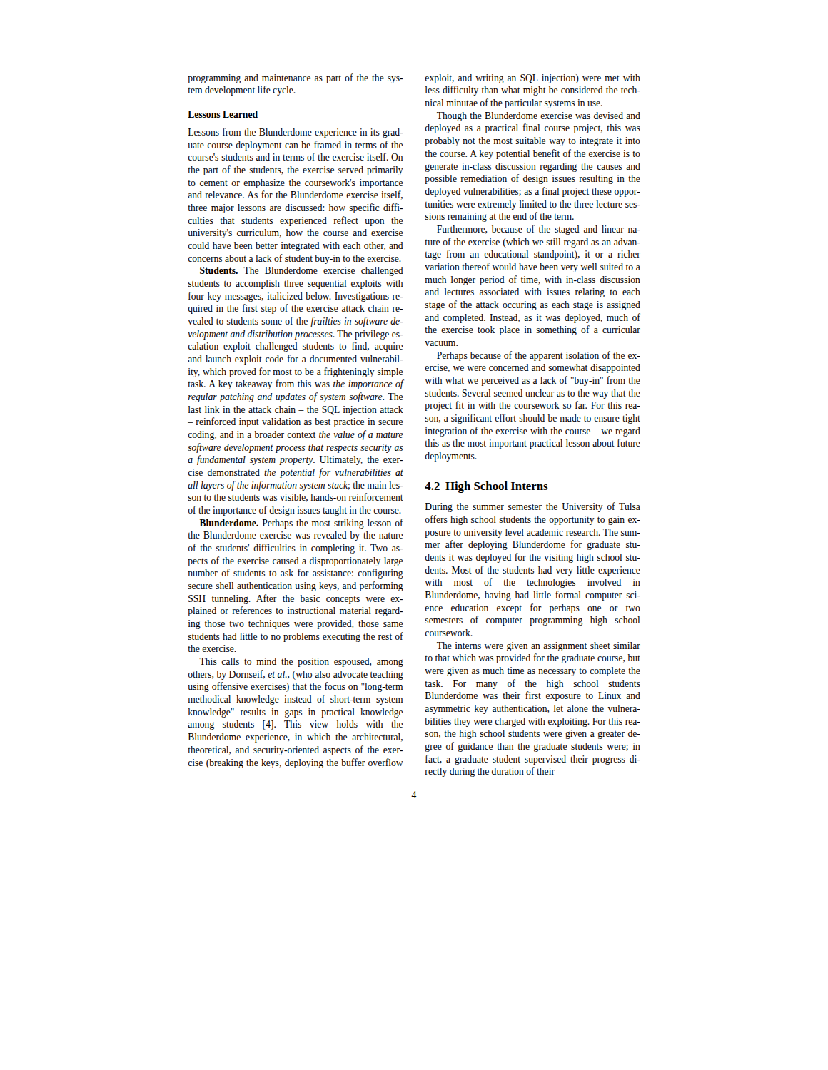programming and maintenance as part of the the system development life cycle.
Lessons Learned
Lessons from the Blunderdome experience in its graduate course deployment can be framed in terms of the course's students and in terms of the exercise itself. On the part of the students, the exercise served primarily to cement or emphasize the coursework's importance and relevance. As for the Blunderdome exercise itself, three major lessons are discussed: how specific difficulties that students experienced reflect upon the university's curriculum, how the course and exercise could have been better integrated with each other, and concerns about a lack of student buy-in to the exercise.
Students. The Blunderdome exercise challenged students to accomplish three sequential exploits with four key messages, italicized below. Investigations required in the first step of the exercise attack chain revealed to students some of the frailties in software development and distribution processes. The privilege escalation exploit challenged students to find, acquire and launch exploit code for a documented vulnerability, which proved for most to be a frighteningly simple task. A key takeaway from this was the importance of regular patching and updates of system software. The last link in the attack chain – the SQL injection attack – reinforced input validation as best practice in secure coding, and in a broader context the value of a mature software development process that respects security as a fundamental system property. Ultimately, the exercise demonstrated the potential for vulnerabilities at all layers of the information system stack; the main lesson to the students was visible, hands-on reinforcement of the importance of design issues taught in the course.
Blunderdome. Perhaps the most striking lesson of the Blunderdome exercise was revealed by the nature of the students' difficulties in completing it. Two aspects of the exercise caused a disproportionately large number of students to ask for assistance: configuring secure shell authentication using keys, and performing SSH tunneling. After the basic concepts were explained or references to instructional material regarding those two techniques were provided, those same students had little to no problems executing the rest of the exercise.
This calls to mind the position espoused, among others, by Dornseif, et al., (who also advocate teaching using offensive exercises) that the focus on "long-term methodical knowledge instead of short-term system knowledge" results in gaps in practical knowledge among students [4]. This view holds with the Blunderdome experience, in which the architectural, theoretical, and security-oriented aspects of the exercise (breaking the keys, deploying the buffer overflow exploit, and writing an SQL injection) were met with less difficulty than what might be considered the technical minutae of the particular systems in use.
Though the Blunderdome exercise was devised and deployed as a practical final course project, this was probably not the most suitable way to integrate it into the course. A key potential benefit of the exercise is to generate in-class discussion regarding the causes and possible remediation of design issues resulting in the deployed vulnerabilities; as a final project these opportunities were extremely limited to the three lecture sessions remaining at the end of the term.
Furthermore, because of the staged and linear nature of the exercise (which we still regard as an advantage from an educational standpoint), it or a richer variation thereof would have been very well suited to a much longer period of time, with in-class discussion and lectures associated with issues relating to each stage of the attack occuring as each stage is assigned and completed. Instead, as it was deployed, much of the exercise took place in something of a curricular vacuum.
Perhaps because of the apparent isolation of the exercise, we were concerned and somewhat disappointed with what we perceived as a lack of "buy-in" from the students. Several seemed unclear as to the way that the project fit in with the coursework so far. For this reason, a significant effort should be made to ensure tight integration of the exercise with the course – we regard this as the most important practical lesson about future deployments.
4.2 High School Interns
During the summer semester the University of Tulsa offers high school students the opportunity to gain exposure to university level academic research. The summer after deploying Blunderdome for graduate students it was deployed for the visiting high school students. Most of the students had very little experience with most of the technologies involved in Blunderdome, having had little formal computer science education except for perhaps one or two semesters of computer programming high school coursework.
The interns were given an assignment sheet similar to that which was provided for the graduate course, but were given as much time as necessary to complete the task. For many of the high school students Blunderdome was their first exposure to Linux and asymmetric key authentication, let alone the vulnerabilities they were charged with exploiting. For this reason, the high school students were given a greater degree of guidance than the graduate students were; in fact, a graduate student supervised their progress directly during the duration of their
4